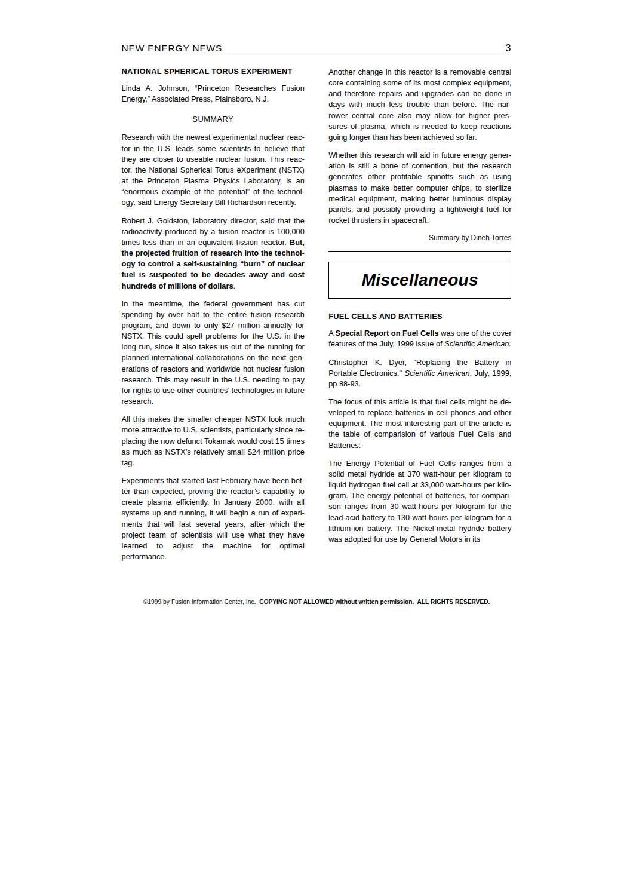NEW ENERGY NEWS 3
NATIONAL SPHERICAL TORUS EXPERIMENT
Linda A. Johnson, “Princeton Researches Fusion Energy,” Associated Press, Plainsboro, N.J.
SUMMARY
Research with the newest experimental nuclear reactor in the U.S. leads some scientists to believe that they are closer to useable nuclear fusion. This reactor, the National Spherical Torus eXperiment (NSTX) at the Princeton Plasma Physics Laboratory, is an “enormous example of the potential” of the technology, said Energy Secretary Bill Richardson recently.
Robert J. Goldston, laboratory director, said that the radioactivity produced by a fusion reactor is 100,000 times less than in an equivalent fission reactor. But, the projected fruition of research into the technology to control a self-sustaining “burn” of nuclear fuel is suspected to be decades away and cost hundreds of millions of dollars.
In the meantime, the federal government has cut spending by over half to the entire fusion research program, and down to only $27 million annually for NSTX. This could spell problems for the U.S. in the long run, since it also takes us out of the running for planned international collaborations on the next generations of reactors and worldwide hot nuclear fusion research. This may result in the U.S. needing to pay for rights to use other countries’ technologies in future research.
All this makes the smaller cheaper NSTX look much more attractive to U.S. scientists, particularly since replacing the now defunct Tokamak would cost 15 times as much as NSTX’s relatively small $24 million price tag.
Experiments that started last February have been better than expected, proving the reactor’s capability to create plasma efficiently. In January 2000, with all systems up and running, it will begin a run of experiments that will last several years, after which the project team of scientists will use what they have learned to adjust the machine for optimal performance.
Another change in this reactor is a removable central core containing some of its most complex equipment, and therefore repairs and upgrades can be done in days with much less trouble than before. The narrower central core also may allow for higher pressures of plasma, which is needed to keep reactions going longer than has been achieved so far.
Whether this research will aid in future energy generation is still a bone of contention, but the research generates other profitable spinoffs such as using plasmas to make better computer chips, to sterilize medical equipment, making better luminous display panels, and possibly providing a lightweight fuel for rocket thrusters in spacecraft.
Summary by Dineh Torres
Miscellaneous
FUEL CELLS AND BATTERIES
A Special Report on Fuel Cells was one of the cover features of the July, 1999 issue of Scientific American.
Christopher K. Dyer, "Replacing the Battery in Portable Electronics," Scientific American, July, 1999, pp 88-93.
The focus of this article is that fuel cells might be developed to replace batteries in cell phones and other equipment. The most interesting part of the article is the table of comparision of various Fuel Cells and Batteries:
The Energy Potential of Fuel Cells ranges from a solid metal hydride at 370 watt-hour per kilogram to liquid hydrogen fuel cell at 33,000 watt-hours per kilogram. The energy potential of batteries, for comparison ranges from 30 watt-hours per kilogram for the lead-acid battery to 130 watt-hours per kilogram for a lithium-ion battery. The Nickel-metal hydride battery was adopted for use by General Motors in its
©1999 by Fusion Information Center, Inc. COPYING NOT ALLOWED without written permission. ALL RIGHTS RESERVED.